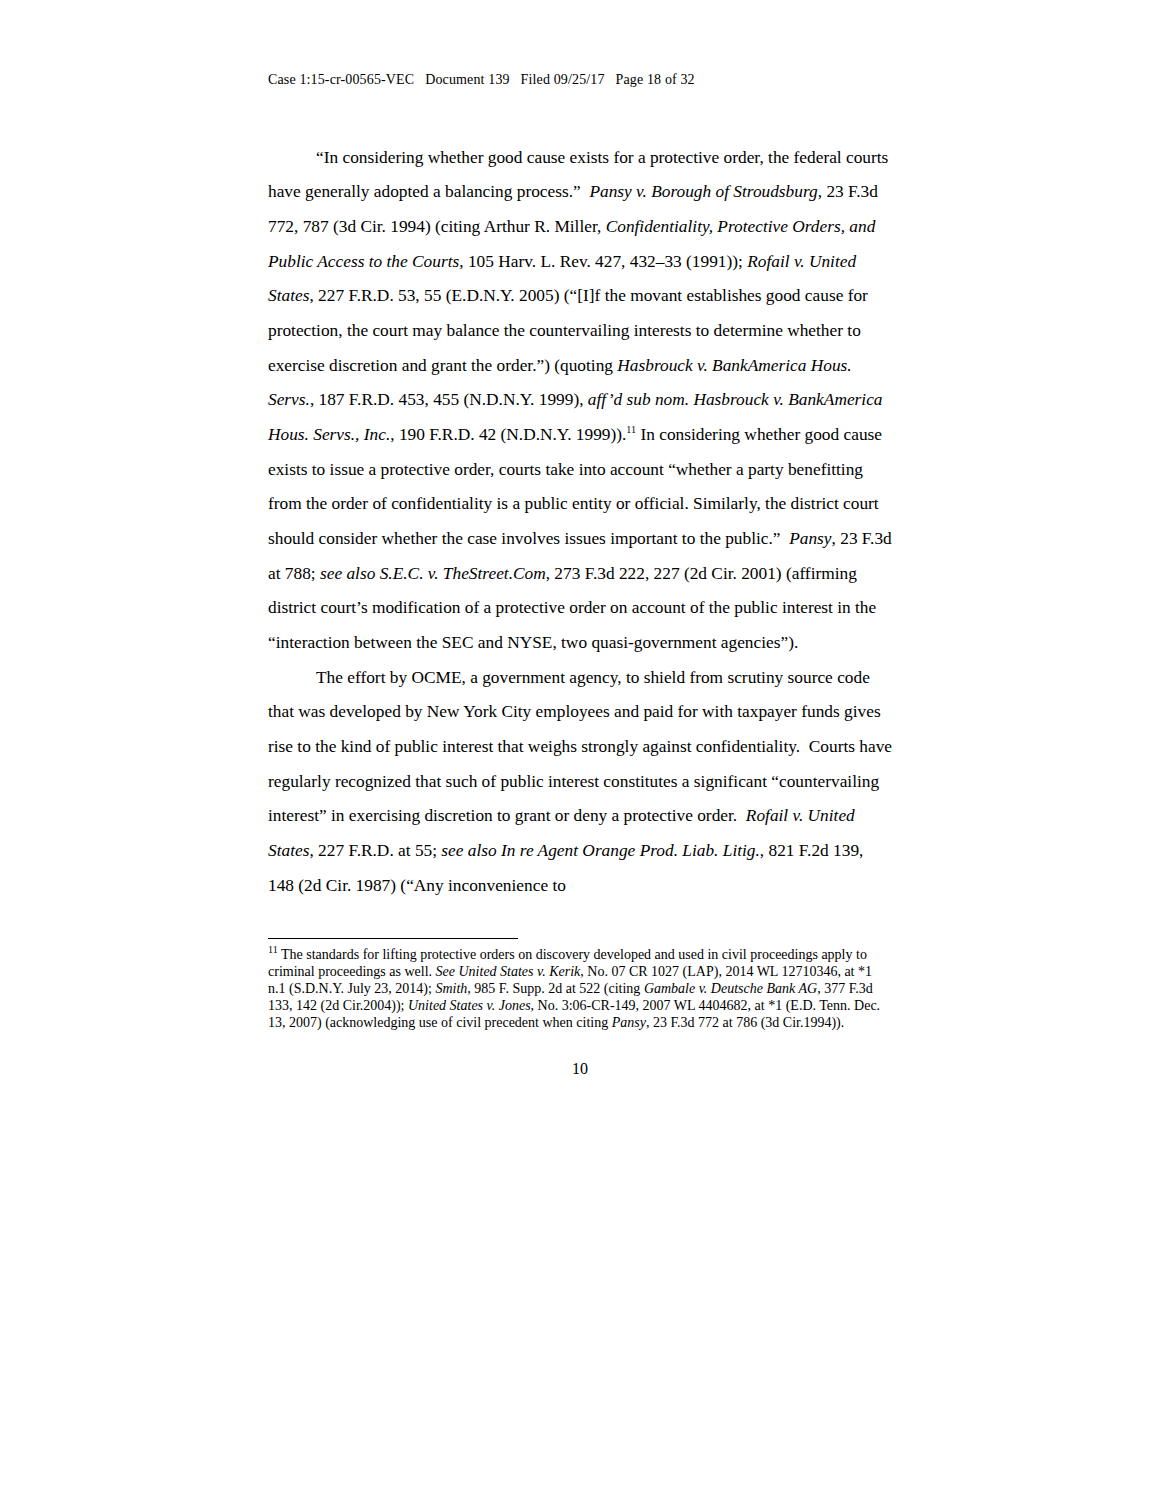Case 1:15-cr-00565-VEC Document 139 Filed 09/25/17 Page 18 of 32
“In considering whether good cause exists for a protective order, the federal courts have generally adopted a balancing process.” Pansy v. Borough of Stroudsburg, 23 F.3d 772, 787 (3d Cir. 1994) (citing Arthur R. Miller, Confidentiality, Protective Orders, and Public Access to the Courts, 105 Harv. L. Rev. 427, 432–33 (1991)); Rofail v. United States, 227 F.R.D. 53, 55 (E.D.N.Y. 2005) (“[I]f the movant establishes good cause for protection, the court may balance the countervailing interests to determine whether to exercise discretion and grant the order.”) (quoting Hasbrouck v. BankAmerica Hous. Servs., 187 F.R.D. 453, 455 (N.D.N.Y. 1999), aff’d sub nom. Hasbrouck v. BankAmerica Hous. Servs., Inc., 190 F.R.D. 42 (N.D.N.Y. 1999)).11 In considering whether good cause exists to issue a protective order, courts take into account “whether a party benefitting from the order of confidentiality is a public entity or official. Similarly, the district court should consider whether the case involves issues important to the public.” Pansy, 23 F.3d at 788; see also S.E.C. v. TheStreet.Com, 273 F.3d 222, 227 (2d Cir. 2001) (affirming district court’s modification of a protective order on account of the public interest in the “interaction between the SEC and NYSE, two quasi-government agencies”).
The effort by OCME, a government agency, to shield from scrutiny source code that was developed by New York City employees and paid for with taxpayer funds gives rise to the kind of public interest that weighs strongly against confidentiality. Courts have regularly recognized that such of public interest constitutes a significant “countervailing interest” in exercising discretion to grant or deny a protective order. Rofail v. United States, 227 F.R.D. at 55; see also In re Agent Orange Prod. Liab. Litig., 821 F.2d 139, 148 (2d Cir. 1987) (“Any inconvenience to
11 The standards for lifting protective orders on discovery developed and used in civil proceedings apply to criminal proceedings as well. See United States v. Kerik, No. 07 CR 1027 (LAP), 2014 WL 12710346, at *1 n.1 (S.D.N.Y. July 23, 2014); Smith, 985 F. Supp. 2d at 522 (citing Gambale v. Deutsche Bank AG, 377 F.3d 133, 142 (2d Cir.2004)); United States v. Jones, No. 3:06-CR-149, 2007 WL 4404682, at *1 (E.D. Tenn. Dec. 13, 2007) (acknowledging use of civil precedent when citing Pansy, 23 F.3d 772 at 786 (3d Cir.1994)).
10